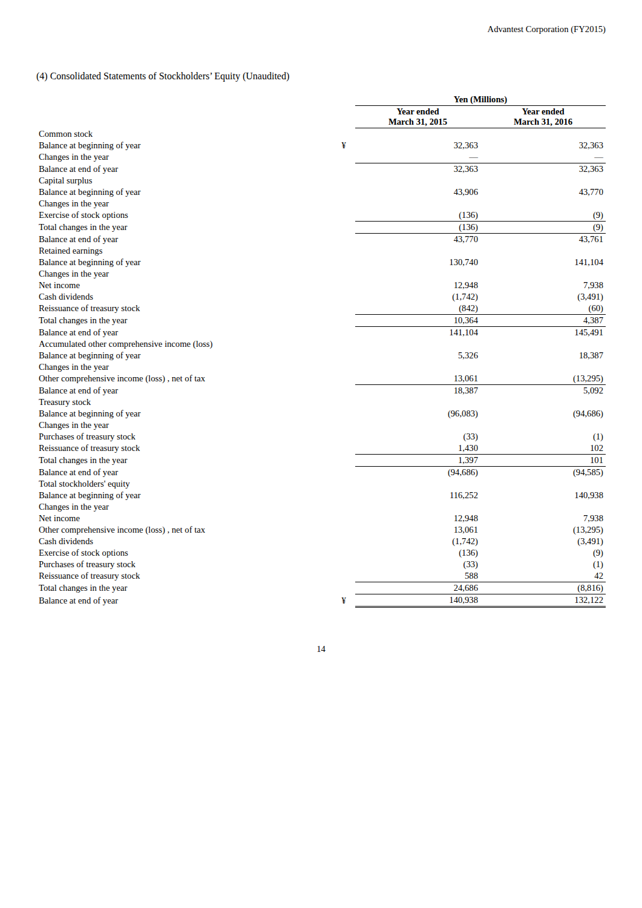Advantest Corporation (FY2015)
(4) Consolidated Statements of Stockholders’ Equity (Unaudited)
| | | Yen (Millions) |
| --- | --- | --- |
| | | Year ended March 31, 2015 | Year ended March 31, 2016 |
| Common stock | | | |
| Balance at beginning of year | ¥ | 32,363 | 32,363 |
| Changes in the year | | — | — |
| Balance at end of year | | 32,363 | 32,363 |
| Capital surplus | | | |
| Balance at beginning of year | | 43,906 | 43,770 |
| Changes in the year | | | |
| Exercise of stock options | | (136) | (9) |
| Total changes in the year | | (136) | (9) |
| Balance at end of year | | 43,770 | 43,761 |
| Retained earnings | | | |
| Balance at beginning of year | | 130,740 | 141,104 |
| Changes in the year | | | |
| Net income | | 12,948 | 7,938 |
| Cash dividends | | (1,742) | (3,491) |
| Reissuance of treasury stock | | (842) | (60) |
| Total changes in the year | | 10,364 | 4,387 |
| Balance at end of year | | 141,104 | 145,491 |
| Accumulated other comprehensive income (loss) | | | |
| Balance at beginning of year | | 5,326 | 18,387 |
| Changes in the year | | | |
| Other comprehensive income (loss) , net of tax | | 13,061 | (13,295) |
| Balance at end of year | | 18,387 | 5,092 |
| Treasury stock | | | |
| Balance at beginning of year | | (96,083) | (94,686) |
| Changes in the year | | | |
| Purchases of treasury stock | | (33) | (1) |
| Reissuance of treasury stock | | 1,430 | 102 |
| Total changes in the year | | 1,397 | 101 |
| Balance at end of year | | (94,686) | (94,585) |
| Total stockholders' equity | | | |
| Balance at beginning of year | | 116,252 | 140,938 |
| Changes in the year | | | |
| Net income | | 12,948 | 7,938 |
| Other comprehensive income (loss) , net of tax | | 13,061 | (13,295) |
| Cash dividends | | (1,742) | (3,491) |
| Exercise of stock options | | (136) | (9) |
| Purchases of treasury stock | | (33) | (1) |
| Reissuance of treasury stock | | 588 | 42 |
| Total changes in the year | | 24,686 | (8,816) |
| Balance at end of year | ¥ | 140,938 | 132,122 |
14